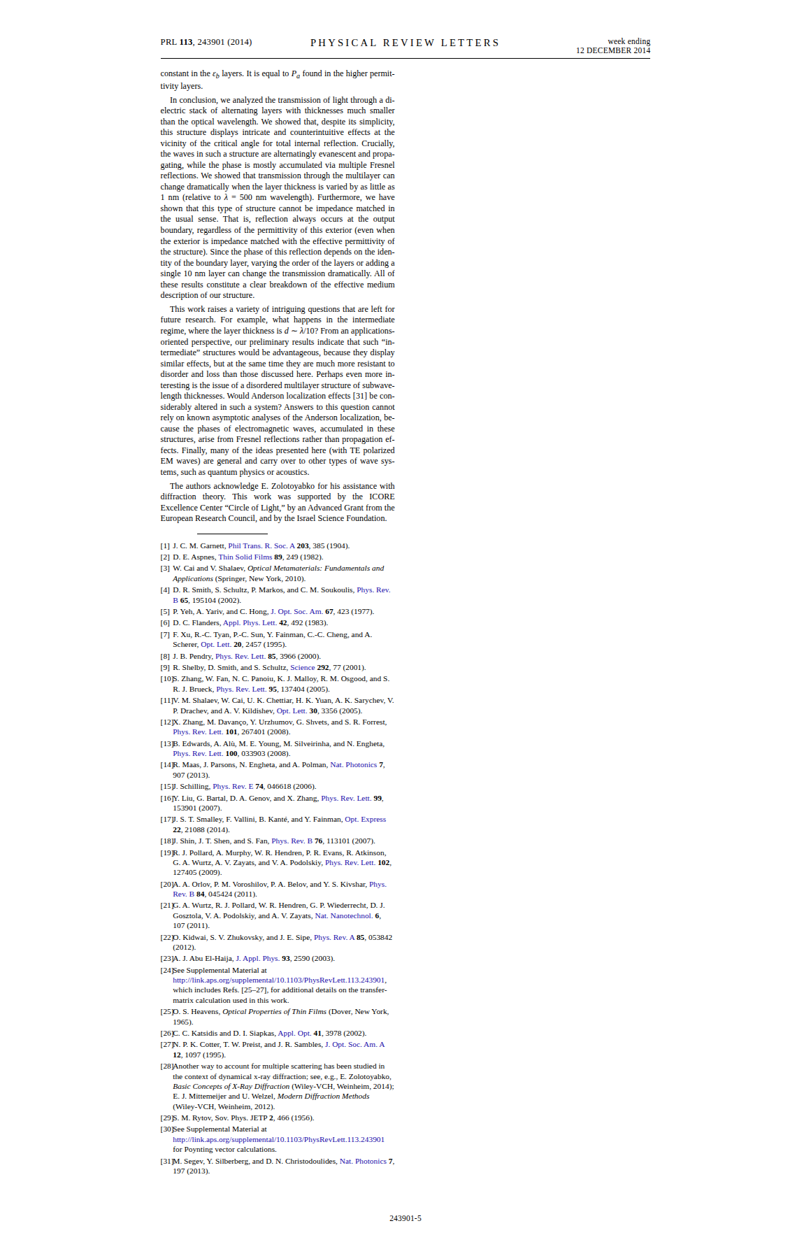PRL 113, 243901 (2014)
PHYSICAL REVIEW LETTERS
week ending 12 DECEMBER 2014
constant in the εb layers. It is equal to Pa found in the higher permittivity layers.
In conclusion, we analyzed the transmission of light through a dielectric stack of alternating layers with thicknesses much smaller than the optical wavelength. We showed that, despite its simplicity, this structure displays intricate and counterintuitive effects at the vicinity of the critical angle for total internal reflection. Crucially, the waves in such a structure are alternatingly evanescent and propagating, while the phase is mostly accumulated via multiple Fresnel reflections. We showed that transmission through the multilayer can change dramatically when the layer thickness is varied by as little as 1 nm (relative to λ = 500 nm wavelength). Furthermore, we have shown that this type of structure cannot be impedance matched in the usual sense. That is, reflection always occurs at the output boundary, regardless of the permittivity of this exterior (even when the exterior is impedance matched with the effective permittivity of the structure). Since the phase of this reflection depends on the identity of the boundary layer, varying the order of the layers or adding a single 10 nm layer can change the transmission dramatically. All of these results constitute a clear breakdown of the effective medium description of our structure.
This work raises a variety of intriguing questions that are left for future research. For example, what happens in the intermediate regime, where the layer thickness is d ∼ λ/10? From an applications-oriented perspective, our preliminary results indicate that such “intermediate” structures would be advantageous, because they display similar effects, but at the same time they are much more resistant to disorder and loss than those discussed here. Perhaps even more interesting is the issue of a disordered multilayer structure of subwavelength thicknesses. Would Anderson localization effects [31] be considerably altered in such a system? Answers to this question cannot rely on known asymptotic analyses of the Anderson localization, because the phases of electromagnetic waves, accumulated in these structures, arise from Fresnel reflections rather than propagation effects. Finally, many of the ideas presented here (with TE polarized EM waves) are general and carry over to other types of wave systems, such as quantum physics or acoustics.
The authors acknowledge E. Zolotoyabko for his assistance with diffraction theory. This work was supported by the ICORE Excellence Center “Circle of Light,” by an Advanced Grant from the European Research Council, and by the Israel Science Foundation.
[1] J. C. M. Garnett, Phil Trans. R. Soc. A 203, 385 (1904).
[2] D. E. Aspnes, Thin Solid Films 89, 249 (1982).
[3] W. Cai and V. Shalaev, Optical Metamaterials: Fundamentals and Applications (Springer, New York, 2010).
[4] D. R. Smith, S. Schultz, P. Markos, and C. M. Soukoulis, Phys. Rev. B 65, 195104 (2002).
[5] P. Yeh, A. Yariv, and C. Hong, J. Opt. Soc. Am. 67, 423 (1977).
[6] D. C. Flanders, Appl. Phys. Lett. 42, 492 (1983).
[7] F. Xu, R.-C. Tyan, P.-C. Sun, Y. Fainman, C.-C. Cheng, and A. Scherer, Opt. Lett. 20, 2457 (1995).
[8] J. B. Pendry, Phys. Rev. Lett. 85, 3966 (2000).
[9] R. Shelby, D. Smith, and S. Schultz, Science 292, 77 (2001).
[10] S. Zhang, W. Fan, N. C. Panoiu, K. J. Malloy, R. M. Osgood, and S. R. J. Brueck, Phys. Rev. Lett. 95, 137404 (2005).
[11] V. M. Shalaev, W. Cai, U. K. Chettiar, H. K. Yuan, A. K. Sarychev, V. P. Drachev, and A. V. Kildishev, Opt. Lett. 30, 3356 (2005).
[12] X. Zhang, M. Davanço, Y. Urzhumov, G. Shvets, and S. R. Forrest, Phys. Rev. Lett. 101, 267401 (2008).
[13] B. Edwards, A. Alù, M. E. Young, M. Silveirinha, and N. Engheta, Phys. Rev. Lett. 100, 033903 (2008).
[14] R. Maas, J. Parsons, N. Engheta, and A. Polman, Nat. Photonics 7, 907 (2013).
[15] J. Schilling, Phys. Rev. E 74, 046618 (2006).
[16] Y. Liu, G. Bartal, D. A. Genov, and X. Zhang, Phys. Rev. Lett. 99, 153901 (2007).
[17] J. S. T. Smalley, F. Vallini, B. Kanté, and Y. Fainman, Opt. Express 22, 21088 (2014).
[18] J. Shin, J. T. Shen, and S. Fan, Phys. Rev. B 76, 113101 (2007).
[19] R. J. Pollard, A. Murphy, W. R. Hendren, P. R. Evans, R. Atkinson, G. A. Wurtz, A. V. Zayats, and V. A. Podolskiy, Phys. Rev. Lett. 102, 127405 (2009).
[20] A. A. Orlov, P. M. Voroshilov, P. A. Belov, and Y. S. Kivshar, Phys. Rev. B 84, 045424 (2011).
[21] G. A. Wurtz, R. J. Pollard, W. R. Hendren, G. P. Wiederrecht, D. J. Gosztola, V. A. Podolskiy, and A. V. Zayats, Nat. Nanotechnol. 6, 107 (2011).
[22] O. Kidwai, S. V. Zhukovsky, and J. E. Sipe, Phys. Rev. A 85, 053842 (2012).
[23] A. J. Abu El-Haija, J. Appl. Phys. 93, 2590 (2003).
[24] See Supplemental Material at http://link.aps.org/supplemental/10.1103/PhysRevLett.113.243901, which includes Refs. [25–27], for additional details on the transfer-matrix calculation used in this work.
[25] O. S. Heavens, Optical Properties of Thin Films (Dover, New York, 1965).
[26] C. C. Katsidis and D. I. Siapkas, Appl. Opt. 41, 3978 (2002).
[27] N. P. K. Cotter, T. W. Preist, and J. R. Sambles, J. Opt. Soc. Am. A 12, 1097 (1995).
[28] Another way to account for multiple scattering has been studied in the context of dynamical x-ray diffraction; see, e.g., E. Zolotoyabko, Basic Concepts of X-Ray Diffraction (Wiley-VCH, Weinheim, 2014); E. J. Mittemeijer and U. Welzel, Modern Diffraction Methods (Wiley-VCH, Weinheim, 2012).
[29] S. M. Rytov, Sov. Phys. JETP 2, 466 (1956).
[30] See Supplemental Material at http://link.aps.org/supplemental/10.1103/PhysRevLett.113.243901 for Poynting vector calculations.
[31] M. Segev, Y. Silberberg, and D. N. Christodoulides, Nat. Photonics 7, 197 (2013).
243901-5